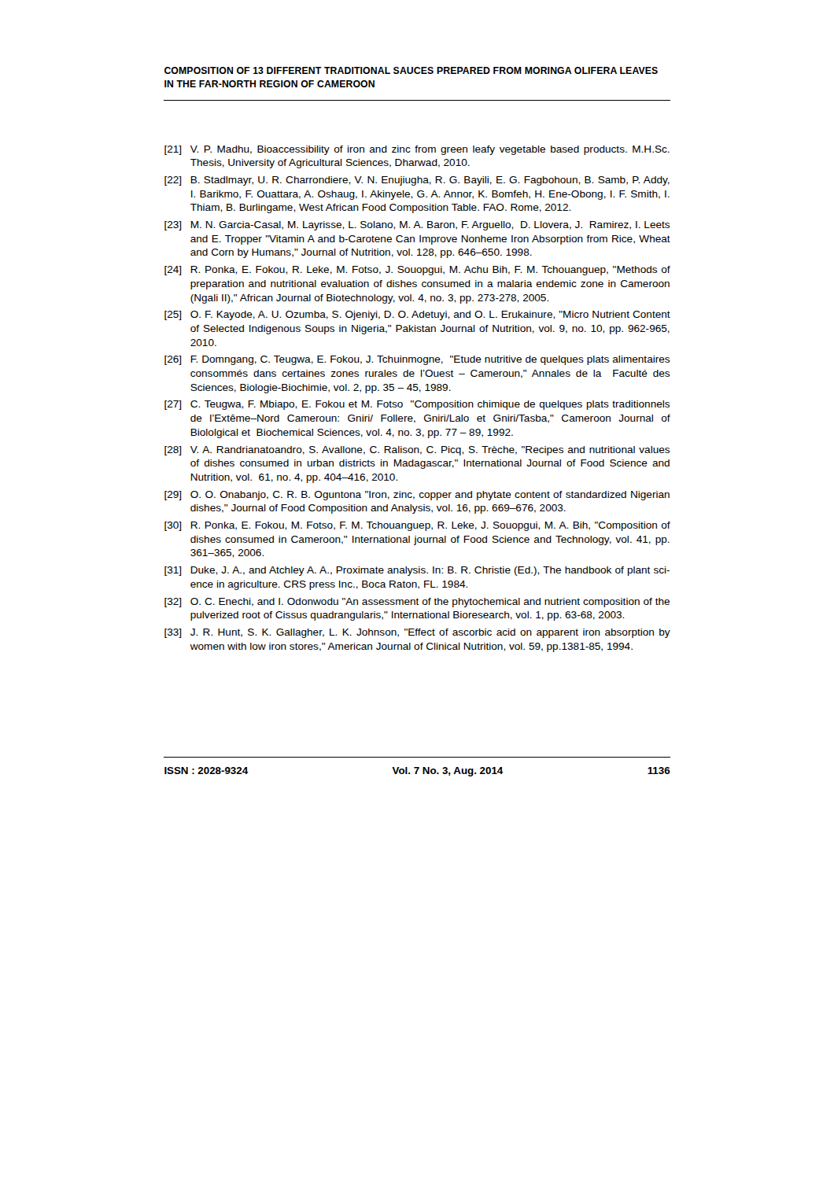Composition of 13 different traditional sauces prepared from Moringa olifera leaves in the Far-North region of Cameroon
[21] V. P. Madhu, Bioaccessibility of iron and zinc from green leafy vegetable based products. M.H.Sc. Thesis, University of Agricultural Sciences, Dharwad, 2010.
[22] B. Stadlmayr, U. R. Charrondiere, V. N. Enujiugha, R. G. Bayili, E. G. Fagbohoun, B. Samb, P. Addy, I. Barikmo, F. Ouattara, A. Oshaug, I. Akinyele, G. A. Annor, K. Bomfeh, H. Ene-Obong, I. F. Smith, I. Thiam, B. Burlingame, West African Food Composition Table. FAO. Rome, 2012.
[23] M. N. Garcia-Casal, M. Layrisse, L. Solano, M. A. Baron, F. Arguello, D. Llovera, J. Ramirez, I. Leets and E. Tropper "Vitamin A and b-Carotene Can Improve Nonheme Iron Absorption from Rice, Wheat and Corn by Humans," Journal of Nutrition, vol. 128, pp. 646–650. 1998.
[24] R. Ponka, E. Fokou, R. Leke, M. Fotso, J. Souopgui, M. Achu Bih, F. M. Tchouanguep, "Methods of preparation and nutritional evaluation of dishes consumed in a malaria endemic zone in Cameroon (Ngali II)," African Journal of Biotechnology, vol. 4, no. 3, pp. 273-278, 2005.
[25] O. F. Kayode, A. U. Ozumba, S. Ojeniyi, D. O. Adetuyi, and O. L. Erukainure, "Micro Nutrient Content of Selected Indigenous Soups in Nigeria," Pakistan Journal of Nutrition, vol. 9, no. 10, pp. 962-965, 2010.
[26] F. Domngang, C. Teugwa, E. Fokou, J. Tchuinmogne, "Etude nutritive de quelques plats alimentaires consommés dans certaines zones rurales de l’Ouest – Cameroun," Annales de la Faculté des Sciences, Biologie-Biochimie, vol. 2, pp. 35 – 45, 1989.
[27] C. Teugwa, F. Mbiapo, E. Fokou et M. Fotso "Composition chimique de quelques plats traditionnels de l’Extême–Nord Cameroun: Gniri/ Follere, Gniri/Lalo et Gniri/Tasba," Cameroon Journal of Biololgical et Biochemical Sciences, vol. 4, no. 3, pp. 77 – 89, 1992.
[28] V. A. Randrianatoandro, S. Avallone, C. Ralison, C. Picq, S. Trèche, "Recipes and nutritional values of dishes consumed in urban districts in Madagascar," International Journal of Food Science and Nutrition, vol. 61, no. 4, pp. 404–416, 2010.
[29] O. O. Onabanjo, C. R. B. Oguntona "Iron, zinc, copper and phytate content of standardized Nigerian dishes," Journal of Food Composition and Analysis, vol. 16, pp. 669–676, 2003.
[30] R. Ponka, E. Fokou, M. Fotso, F. M. Tchouanguep, R. Leke, J. Souopgui, M. A. Bih, "Composition of dishes consumed in Cameroon," International journal of Food Science and Technology, vol. 41, pp. 361–365, 2006.
[31] Duke, J. A., and Atchley A. A., Proximate analysis. In: B. R. Christie (Ed.), The handbook of plant science in agriculture. CRS press Inc., Boca Raton, FL. 1984.
[32] O. C. Enechi, and I. Odonwodu "An assessment of the phytochemical and nutrient composition of the pulverized root of Cissus quadrangularis," International Bioresearch, vol. 1, pp. 63-68, 2003.
[33] J. R. Hunt, S. K. Gallagher, L. K. Johnson, "Effect of ascorbic acid on apparent iron absorption by women with low iron stores," American Journal of Clinical Nutrition, vol. 59, pp.1381-85, 1994.
ISSN : 2028-9324
Vol. 7 No. 3, Aug. 2014
1136